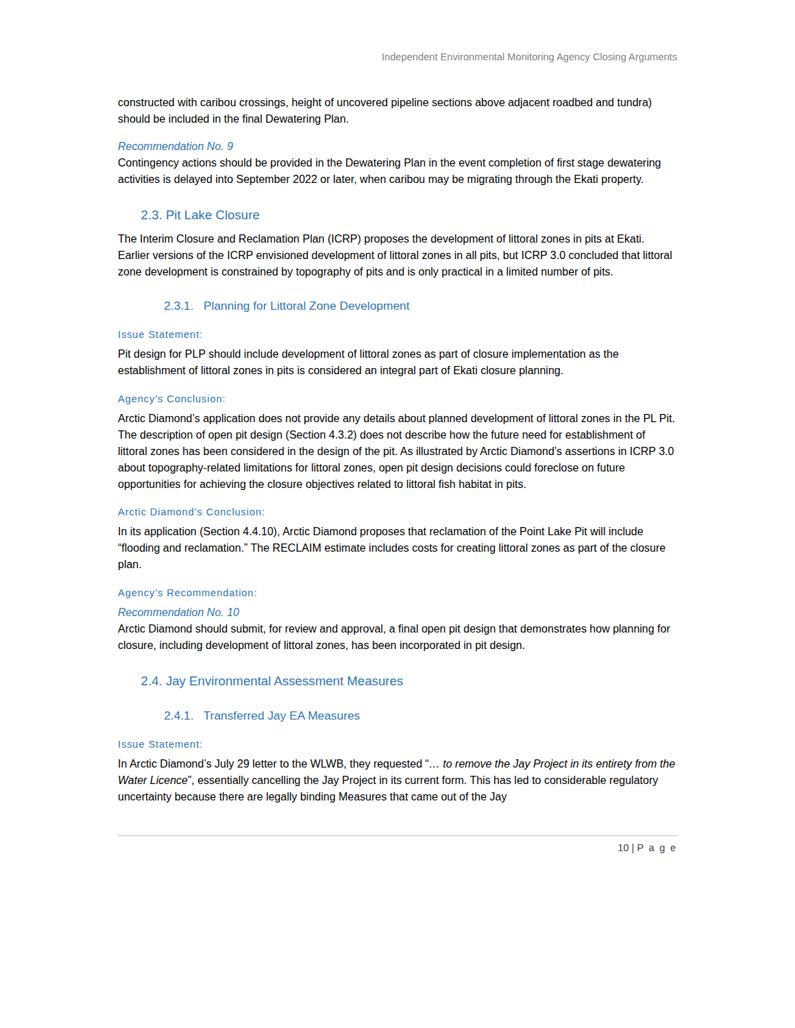Independent Environmental Monitoring Agency Closing Arguments
constructed with caribou crossings, height of uncovered pipeline sections above adjacent roadbed and tundra) should be included in the final Dewatering Plan.
Recommendation No. 9
Contingency actions should be provided in the Dewatering Plan in the event completion of first stage dewatering activities is delayed into September 2022 or later, when caribou may be migrating through the Ekati property.
2.3. Pit Lake Closure
The Interim Closure and Reclamation Plan (ICRP) proposes the development of littoral zones in pits at Ekati. Earlier versions of the ICRP envisioned development of littoral zones in all pits, but ICRP 3.0 concluded that littoral zone development is constrained by topography of pits and is only practical in a limited number of pits.
2.3.1. Planning for Littoral Zone Development
Issue Statement:
Pit design for PLP should include development of littoral zones as part of closure implementation as the establishment of littoral zones in pits is considered an integral part of Ekati closure planning.
Agency’s Conclusion:
Arctic Diamond’s application does not provide any details about planned development of littoral zones in the PL Pit. The description of open pit design (Section 4.3.2) does not describe how the future need for establishment of littoral zones has been considered in the design of the pit. As illustrated by Arctic Diamond’s assertions in ICRP 3.0 about topography-related limitations for littoral zones, open pit design decisions could foreclose on future opportunities for achieving the closure objectives related to littoral fish habitat in pits.
Arctic Diamond’s Conclusion:
In its application (Section 4.4.10), Arctic Diamond proposes that reclamation of the Point Lake Pit will include “flooding and reclamation.” The RECLAIM estimate includes costs for creating littoral zones as part of the closure plan.
Agency’s Recommendation:
Recommendation No. 10
Arctic Diamond should submit, for review and approval, a final open pit design that demonstrates how planning for closure, including development of littoral zones, has been incorporated in pit design.
2.4. Jay Environmental Assessment Measures
2.4.1. Transferred Jay EA Measures
Issue Statement:
In Arctic Diamond’s July 29 letter to the WLWB, they requested “… to remove the Jay Project in its entirety from the Water Licence”, essentially cancelling the Jay Project in its current form. This has led to considerable regulatory uncertainty because there are legally binding Measures that came out of the Jay
10 | P a g e